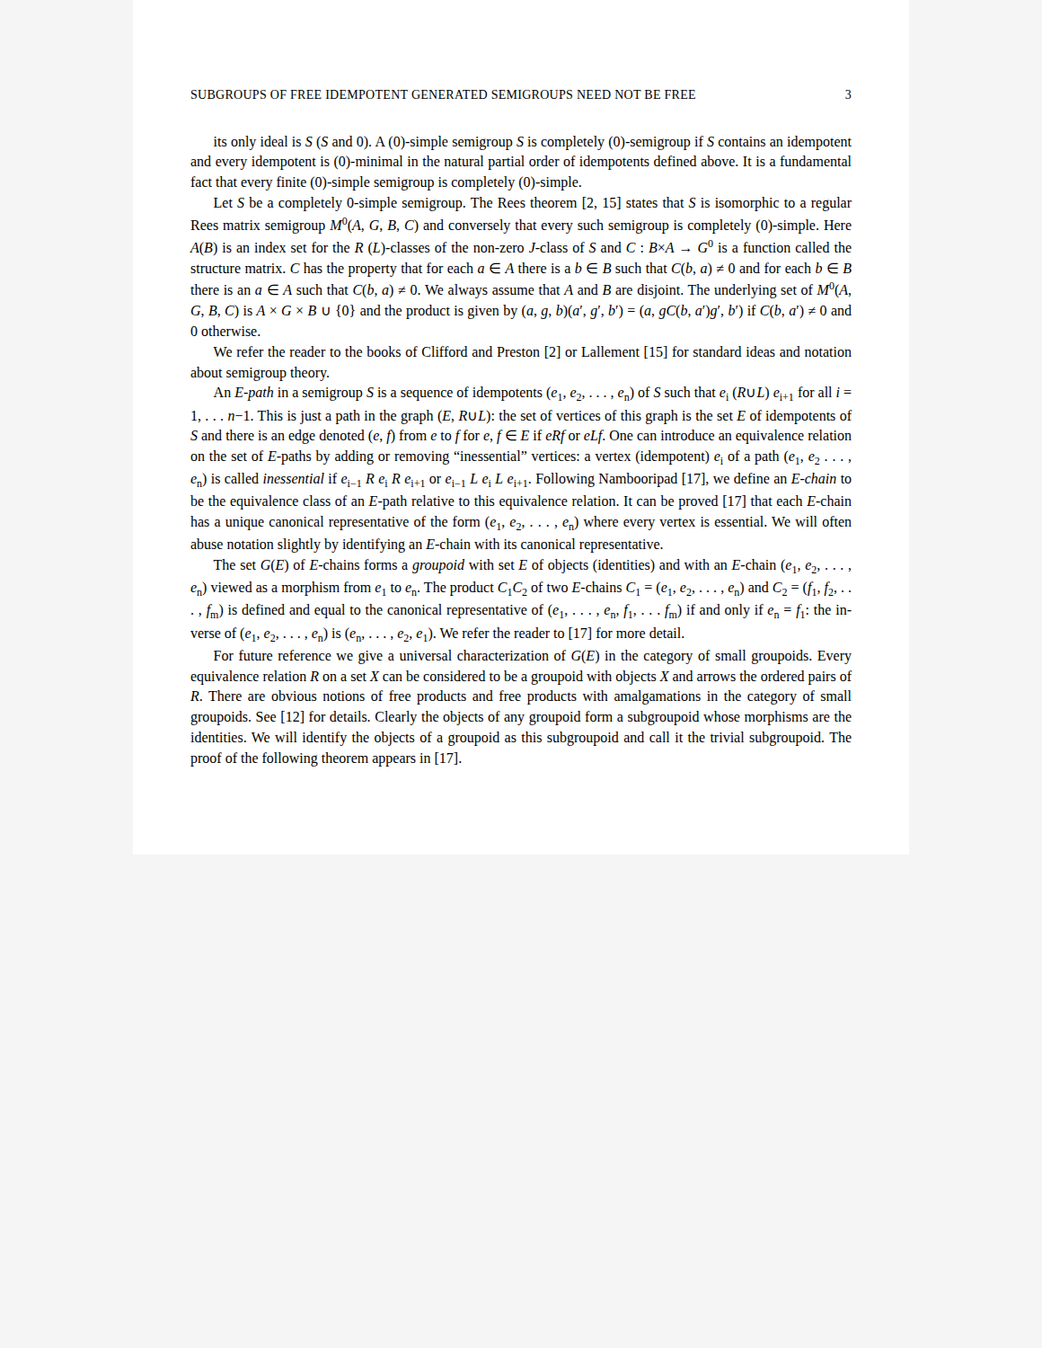SUBGROUPS OF FREE IDEMPOTENT GENERATED SEMIGROUPS NEED NOT BE FREE3
its only ideal is S (S and 0). A (0)-simple semigroup S is completely (0)-semigroup if S contains an idempotent and every idempotent is (0)-minimal in the natural partial order of idempotents defined above. It is a fundamental fact that every finite (0)-simple semigroup is completely (0)-simple.
Let S be a completely 0-simple semigroup. The Rees theorem [2, 15] states that S is isomorphic to a regular Rees matrix semigroup M0(A, G, B, C) and conversely that every such semigroup is completely (0)-simple. Here A(B) is an index set for the R (L)-classes of the non-zero J-class of S and C : B×A → G0 is a function called the structure matrix. C has the property that for each a ∈ A there is a b ∈ B such that C(b, a) ≠ 0 and for each b ∈ B there is an a ∈ A such that C(b, a) ≠ 0. We always assume that A and B are disjoint. The underlying set of M0(A, G, B, C) is A × G × B ∪ {0} and the product is given by (a, g, b)(a′, g′, b′) = (a, gC(b, a′)g′, b′) if C(b, a′) ≠ 0 and 0 otherwise.
We refer the reader to the books of Clifford and Preston [2] or Lallement [15] for standard ideas and notation about semigroup theory.
An E-path in a semigroup S is a sequence of idempotents (e1, e2, . . . , en) of S such that ei (R∪L) ei+1 for all i = 1, . . . n−1. This is just a path in the graph (E, R∪L): the set of vertices of this graph is the set E of idempotents of S and there is an edge denoted (e, f) from e to f for e, f ∈ E if eRf or eLf. One can introduce an equivalence relation on the set of E-paths by adding or removing “inessential” vertices: a vertex (idempotent) ei of a path (e1, e2 . . . , en) is called inessential if ei−1 R ei R ei+1 or ei−1 L ei L ei+1. Following Nambooripad [17], we define an E-chain to be the equivalence class of an E-path relative to this equivalence relation. It can be proved [17] that each E-chain has a unique canonical representative of the form (e1, e2, . . . , en) where every vertex is essential. We will often abuse notation slightly by identifying an E-chain with its canonical representative.
The set G(E) of E-chains forms a groupoid with set E of objects (identities) and with an E-chain (e1, e2, . . . , en) viewed as a morphism from e1 to en. The product C1 C2 of two E-chains C1 = (e1, e2, . . . , en) and C2 = (f1, f2, . . . , fm) is defined and equal to the canonical representative of (e1, . . . , en, f1, . . . fm) if and only if en = f1: the inverse of (e1, e2, . . . , en) is (en, . . . , e2, e1). We refer the reader to [17] for more detail.
For future reference we give a universal characterization of G(E) in the category of small groupoids. Every equivalence relation R on a set X can be considered to be a groupoid with objects X and arrows the ordered pairs of R. There are obvious notions of free products and free products with amalgamations in the category of small groupoids. See [12] for details. Clearly the objects of any groupoid form a subgroupoid whose morphisms are the identities. We will identify the objects of a groupoid as this subgroupoid and call it the trivial subgroupoid. The proof of the following theorem appears in [17].